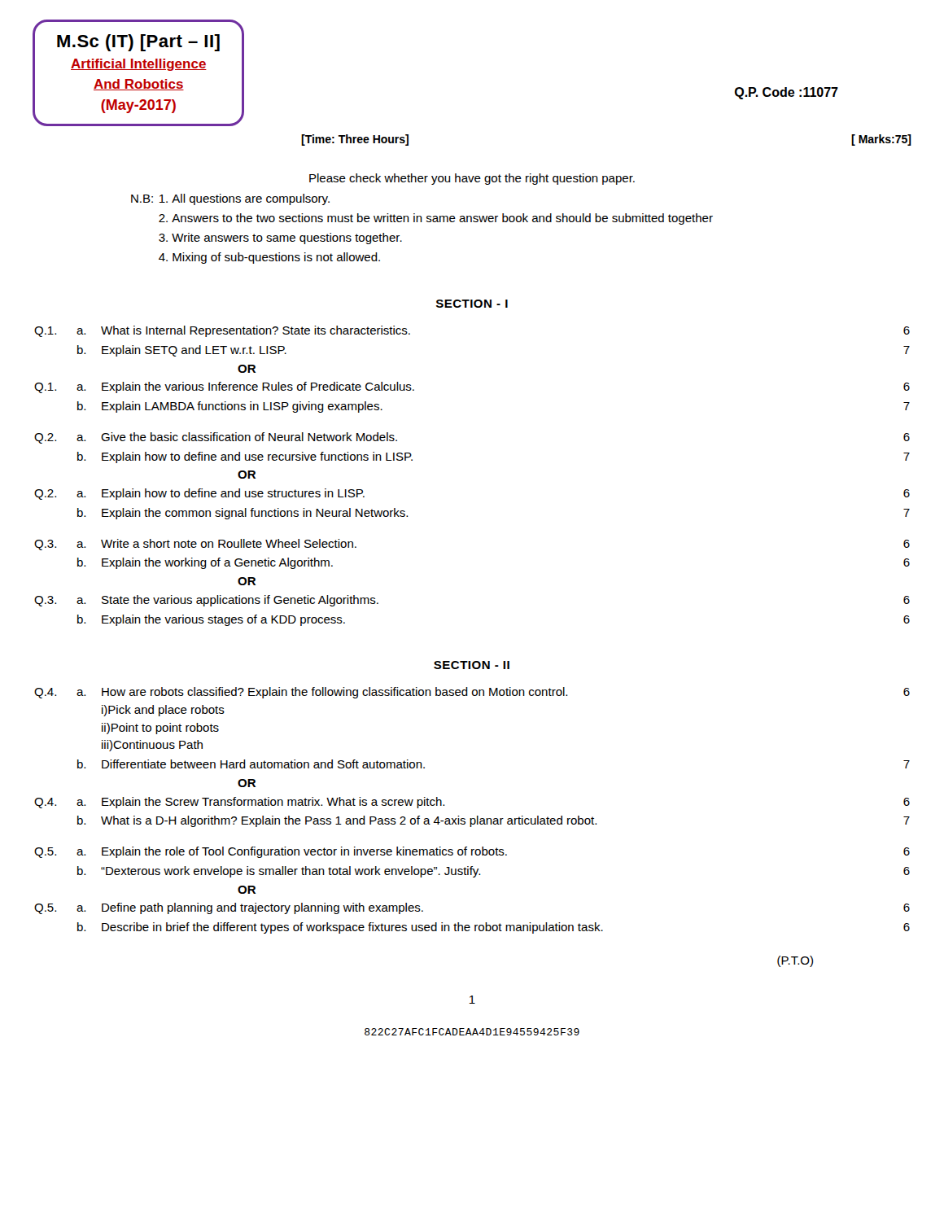M.Sc (IT) [Part – II]
Artificial Intelligence
And Robotics
(May-2017)
Q.P. Code :11077
[Time: Three Hours] [ Marks:75]
Please check whether you have got the right question paper.
N.B:
All questions are compulsory.
Answers to the two sections must be written in same answer book and should be submitted together
Write answers to same questions together.
Mixing of sub-questions is not allowed.
SECTION - I
| Q.1. | a. | What is Internal Representation? State its characteristics. | 6 |
| | b. | Explain SETQ and LET w.r.t. LISP. | 7 |
| | | OR | |
| Q.1. | a. | Explain the various Inference Rules of Predicate Calculus. | 6 |
| | b. | Explain LAMBDA functions in LISP giving examples. | 7 |
| Q.2. | a. | Give the basic classification of Neural Network Models. | 6 |
| | b. | Explain how to define and use recursive functions in LISP. | 7 |
| | | OR | |
| Q.2. | a. | Explain how to define and use structures in LISP. | 6 |
| | b. | Explain the common signal functions in Neural Networks. | 7 |
| Q.3. | a. | Write a short note on Roullete Wheel Selection. | 6 |
| | b. | Explain the working of a Genetic Algorithm. | 6 |
| | | OR | |
| Q.3. | a. | State the various applications if Genetic Algorithms. | 6 |
| | b. | Explain the various stages of a KDD process. | 6 |
SECTION - II
| Q.4. | a. | How are robots classified? Explain the following classification based on Motion control. i)Pick and place robots ii)Point to point robots iii)Continuous Path | 6 |
| | b. | Differentiate between Hard automation and Soft automation. | 7 |
| | | OR | |
| Q.4. | a. | Explain the Screw Transformation matrix. What is a screw pitch. | 6 |
| | b. | What is a D-H algorithm? Explain the Pass 1 and Pass 2 of a 4-axis planar articulated robot. | 7 |
| Q.5. | a. | Explain the role of Tool Configuration vector in inverse kinematics of robots. | 6 |
| | b. | “Dexterous work envelope is smaller than total work envelope”. Justify. | 6 |
| | | OR | |
| Q.5. | a. | Define path planning and trajectory planning with examples. | 6 |
| | b. | Describe in brief the different types of workspace fixtures used in the robot manipulation task. | 6 |
(P.T.O)
1
822C27AFC1FCADEAA4D1E94559425F39